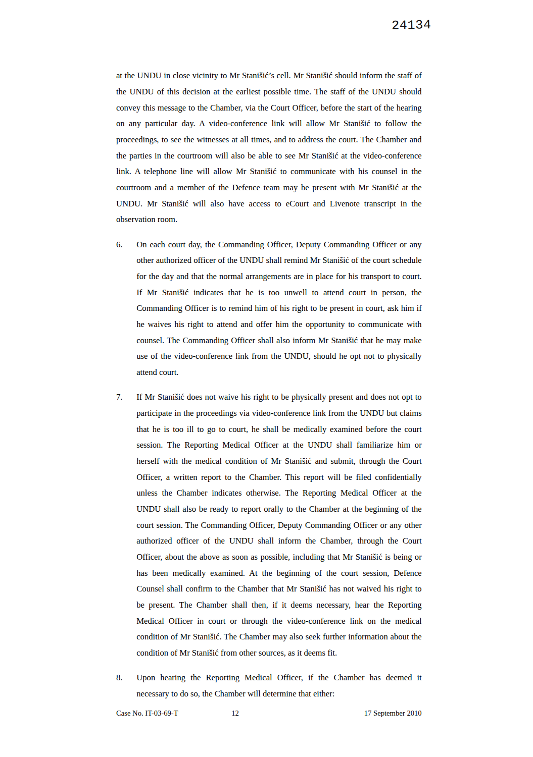24134
at the UNDU in close vicinity to Mr Stanišić’s cell. Mr Stanišić should inform the staff of the UNDU of this decision at the earliest possible time. The staff of the UNDU should convey this message to the Chamber, via the Court Officer, before the start of the hearing on any particular day. A video-conference link will allow Mr Stanišić to follow the proceedings, to see the witnesses at all times, and to address the court. The Chamber and the parties in the courtroom will also be able to see Mr Stanišić at the video-conference link. A telephone line will allow Mr Stanišić to communicate with his counsel in the courtroom and a member of the Defence team may be present with Mr Stanišić at the UNDU. Mr Stanišić will also have access to eCourt and Livenote transcript in the observation room.
6. On each court day, the Commanding Officer, Deputy Commanding Officer or any other authorized officer of the UNDU shall remind Mr Stanišić of the court schedule for the day and that the normal arrangements are in place for his transport to court. If Mr Stanišić indicates that he is too unwell to attend court in person, the Commanding Officer is to remind him of his right to be present in court, ask him if he waives his right to attend and offer him the opportunity to communicate with counsel. The Commanding Officer shall also inform Mr Stanišić that he may make use of the video-conference link from the UNDU, should he opt not to physically attend court.
7. If Mr Stanišić does not waive his right to be physically present and does not opt to participate in the proceedings via video-conference link from the UNDU but claims that he is too ill to go to court, he shall be medically examined before the court session. The Reporting Medical Officer at the UNDU shall familiarize him or herself with the medical condition of Mr Stanišić and submit, through the Court Officer, a written report to the Chamber. This report will be filed confidentially unless the Chamber indicates otherwise. The Reporting Medical Officer at the UNDU shall also be ready to report orally to the Chamber at the beginning of the court session. The Commanding Officer, Deputy Commanding Officer or any other authorized officer of the UNDU shall inform the Chamber, through the Court Officer, about the above as soon as possible, including that Mr Stanišić is being or has been medically examined. At the beginning of the court session, Defence Counsel shall confirm to the Chamber that Mr Stanišić has not waived his right to be present. The Chamber shall then, if it deems necessary, hear the Reporting Medical Officer in court or through the video-conference link on the medical condition of Mr Stanišić. The Chamber may also seek further information about the condition of Mr Stanišić from other sources, as it deems fit.
8. Upon hearing the Reporting Medical Officer, if the Chamber has deemed it necessary to do so, the Chamber will determine that either:
Case No. IT-03-69-T
12
17 September 2010